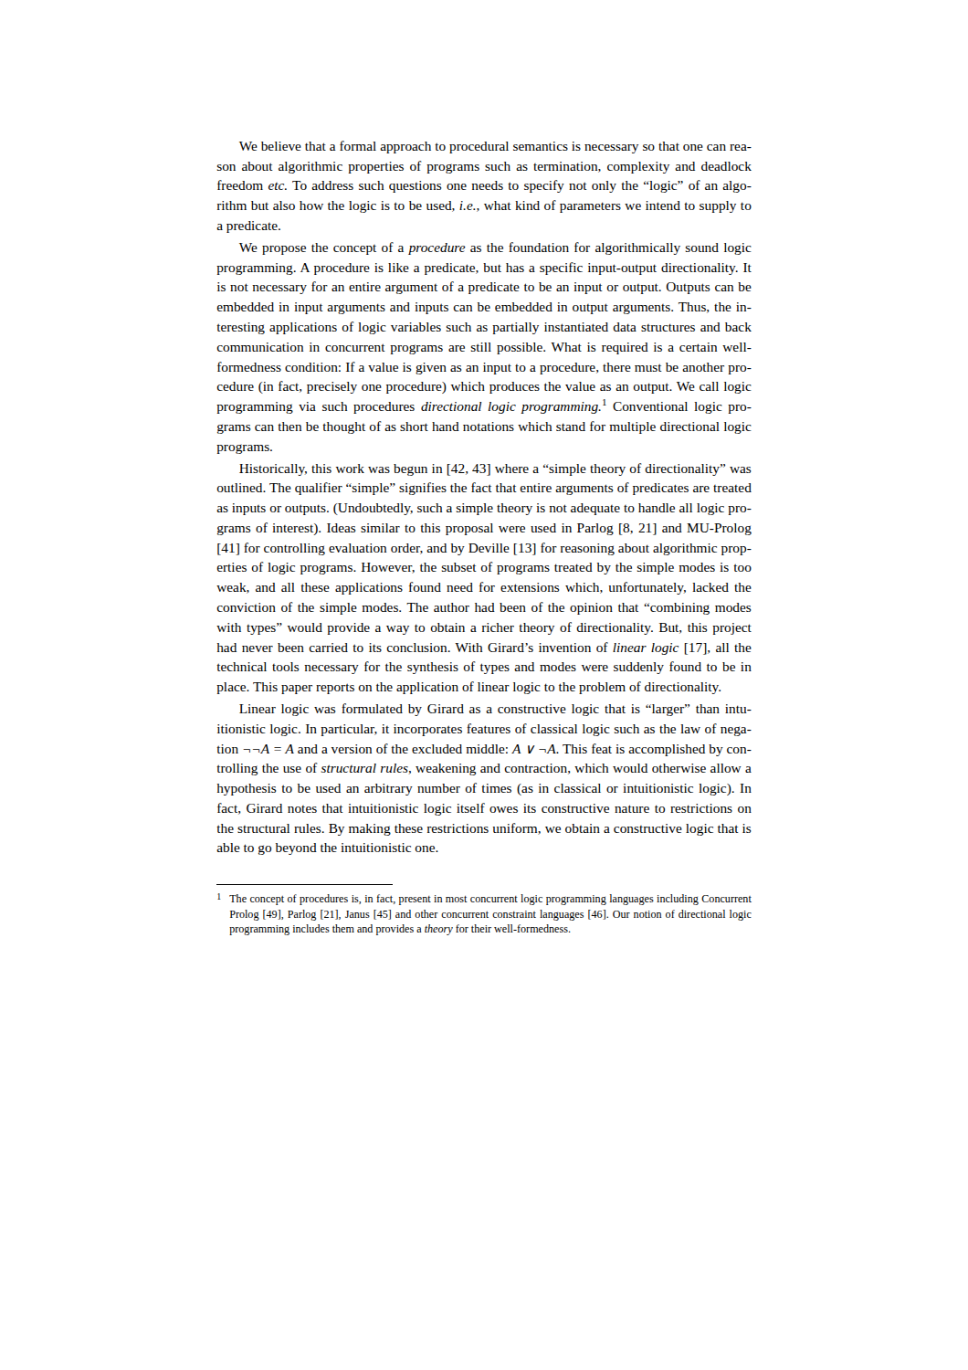We believe that a formal approach to procedural semantics is necessary so that one can reason about algorithmic properties of programs such as termination, complexity and deadlock freedom etc. To address such questions one needs to specify not only the “logic” of an algorithm but also how the logic is to be used, i.e., what kind of parameters we intend to supply to a predicate.
We propose the concept of a procedure as the foundation for algorithmically sound logic programming. A procedure is like a predicate, but has a specific input-output directionality. It is not necessary for an entire argument of a predicate to be an input or output. Outputs can be embedded in input arguments and inputs can be embedded in output arguments. Thus, the interesting applications of logic variables such as partially instantiated data structures and back communication in concurrent programs are still possible. What is required is a certain well-formedness condition: If a value is given as an input to a procedure, there must be another procedure (in fact, precisely one procedure) which produces the value as an output. We call logic programming via such procedures directional logic programming.1 Conventional logic programs can then be thought of as short hand notations which stand for multiple directional logic programs.
Historically, this work was begun in [42, 43] where a “simple theory of directionality” was outlined. The qualifier “simple” signifies the fact that entire arguments of predicates are treated as inputs or outputs. (Undoubtedly, such a simple theory is not adequate to handle all logic programs of interest). Ideas similar to this proposal were used in Parlog [8, 21] and MU-Prolog [41] for controlling evaluation order, and by Deville [13] for reasoning about algorithmic properties of logic programs. However, the subset of programs treated by the simple modes is too weak, and all these applications found need for extensions which, unfortunately, lacked the conviction of the simple modes. The author had been of the opinion that “combining modes with types” would provide a way to obtain a richer theory of directionality. But, this project had never been carried to its conclusion. With Girard’s invention of linear logic [17], all the technical tools necessary for the synthesis of types and modes were suddenly found to be in place. This paper reports on the application of linear logic to the problem of directionality.
Linear logic was formulated by Girard as a constructive logic that is “larger” than intuitionistic logic. In particular, it incorporates features of classical logic such as the law of negation ¬¬A = A and a version of the excluded middle: A ∨ ¬A. This feat is accomplished by controlling the use of structural rules, weakening and contraction, which would otherwise allow a hypothesis to be used an arbitrary number of times (as in classical or intuitionistic logic). In fact, Girard notes that intuitionistic logic itself owes its constructive nature to restrictions on the structural rules. By making these restrictions uniform, we obtain a constructive logic that is able to go beyond the intuitionistic one.
1 The concept of procedures is, in fact, present in most concurrent logic programming languages including Concurrent Prolog [49], Parlog [21], Janus [45] and other concurrent constraint languages [46]. Our notion of directional logic programming includes them and provides a theory for their well-formedness.